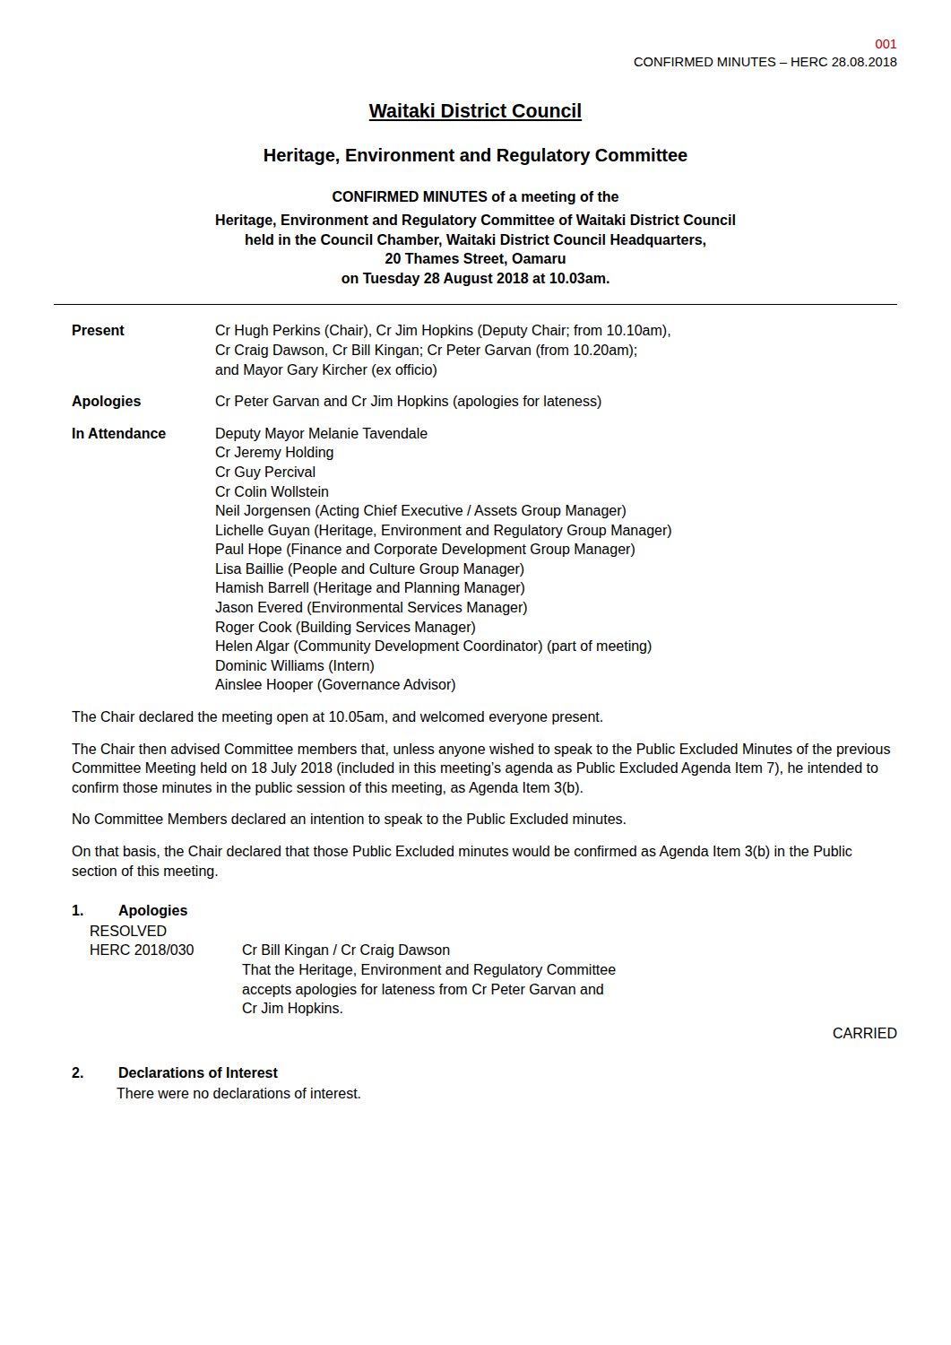001
CONFIRMED MINUTES – HERC 28.08.2018
Waitaki District Council
Heritage, Environment and Regulatory Committee
CONFIRMED MINUTES of a meeting of the
Heritage, Environment and Regulatory Committee of Waitaki District Council
held in the Council Chamber, Waitaki District Council Headquarters,
20 Thames Street, Oamaru
on Tuesday 28 August 2018 at 10.03am.
| Present | Cr Hugh Perkins (Chair), Cr Jim Hopkins (Deputy Chair; from 10.10am), Cr Craig Dawson, Cr Bill Kingan; Cr Peter Garvan (from 10.20am); and Mayor Gary Kircher (ex officio) |
| Apologies | Cr Peter Garvan and Cr Jim Hopkins (apologies for lateness) |
| In Attendance | Deputy Mayor Melanie Tavendale Cr Jeremy Holding Cr Guy Percival Cr Colin Wollstein Neil Jorgensen (Acting Chief Executive / Assets Group Manager) Lichelle Guyan (Heritage, Environment and Regulatory Group Manager) Paul Hope (Finance and Corporate Development Group Manager) Lisa Baillie (People and Culture Group Manager) Hamish Barrell (Heritage and Planning Manager) Jason Evered (Environmental Services Manager) Roger Cook (Building Services Manager) Helen Algar (Community Development Coordinator) (part of meeting) Dominic Williams (Intern) Ainslee Hooper (Governance Advisor) |
The Chair declared the meeting open at 10.05am, and welcomed everyone present.
The Chair then advised Committee members that, unless anyone wished to speak to the Public Excluded Minutes of the previous Committee Meeting held on 18 July 2018 (included in this meeting’s agenda as Public Excluded Agenda Item 7), he intended to confirm those minutes in the public session of this meeting, as Agenda Item 3(b).
No Committee Members declared an intention to speak to the Public Excluded minutes.
On that basis, the Chair declared that those Public Excluded minutes would be confirmed as Agenda Item 3(b) in the Public section of this meeting.
| 1. | Apologies |
| RESOLVED | |
| HERC 2018/030 | Cr Bill Kingan / Cr Craig Dawson That the Heritage, Environment and Regulatory Committee accepts apologies for lateness from Cr Peter Garvan and Cr Jim Hopkins. |
CARRIED
| 2. | Declarations of Interest |
There were no declarations of interest.